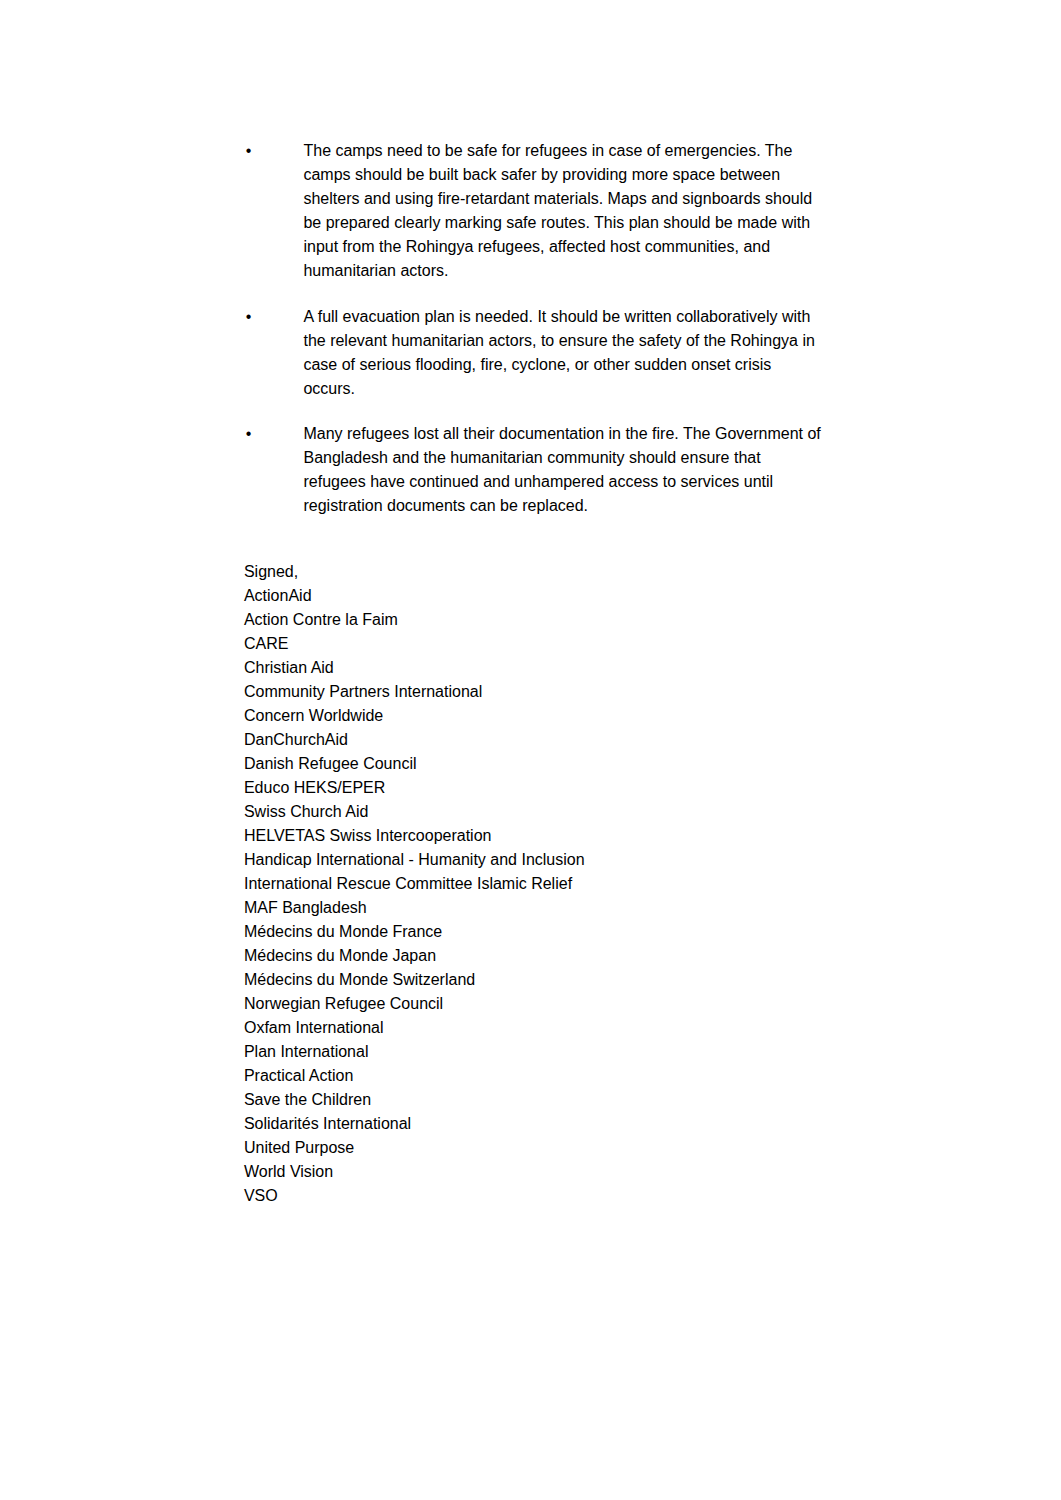The camps need to be safe for refugees in case of emergencies. The camps should be built back safer by providing more space between shelters and using fire-retardant materials. Maps and signboards should be prepared clearly marking safe routes. This plan should be made with input from the Rohingya refugees, affected host communities, and humanitarian actors.
A full evacuation plan is needed. It should be written collaboratively with the relevant humanitarian actors, to ensure the safety of the Rohingya in case of serious flooding, fire, cyclone, or other sudden onset crisis occurs.
Many refugees lost all their documentation in the fire. The Government of Bangladesh and the humanitarian community should ensure that refugees have continued and unhampered access to services until registration documents can be replaced.
Signed,
ActionAid
Action Contre la Faim
CARE
Christian Aid
Community Partners International
Concern Worldwide
DanChurchAid
Danish Refugee Council
Educo HEKS/EPER
Swiss Church Aid
HELVETAS Swiss Intercooperation
Handicap International - Humanity and Inclusion
International Rescue Committee Islamic Relief
MAF Bangladesh
Médecins du Monde France
Médecins du Monde Japan
Médecins du Monde Switzerland
Norwegian Refugee Council
Oxfam International
Plan International
Practical Action
Save the Children
Solidarités International
United Purpose
World Vision
VSO